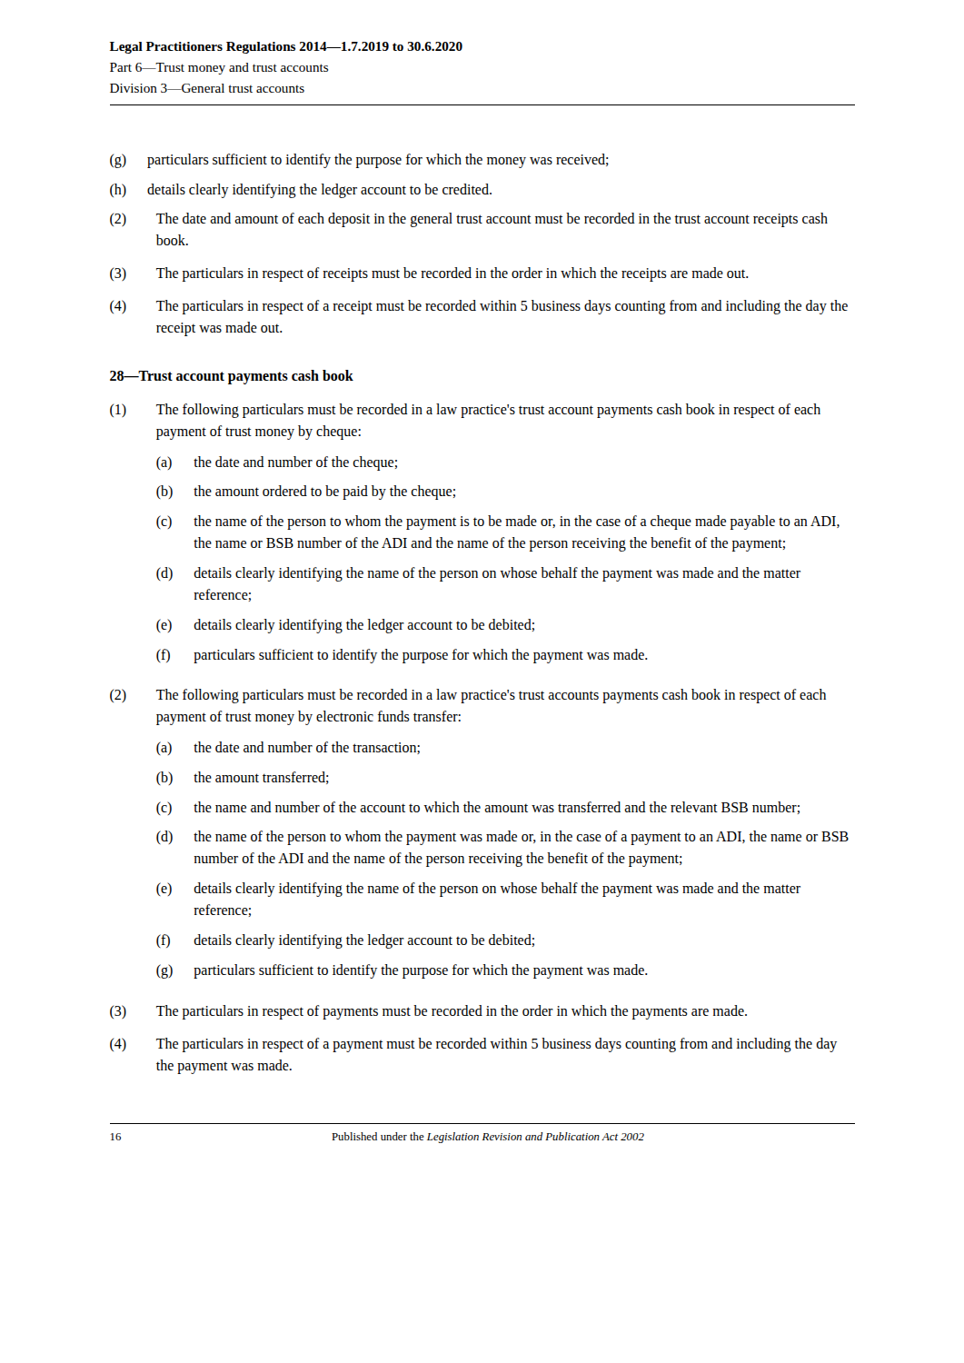Legal Practitioners Regulations 2014—1.7.2019 to 30.6.2020
Part 6—Trust money and trust accounts
Division 3—General trust accounts
(g) particulars sufficient to identify the purpose for which the money was received;
(h) details clearly identifying the ledger account to be credited.
(2) The date and amount of each deposit in the general trust account must be recorded in the trust account receipts cash book.
(3) The particulars in respect of receipts must be recorded in the order in which the receipts are made out.
(4) The particulars in respect of a receipt must be recorded within 5 business days counting from and including the day the receipt was made out.
28—Trust account payments cash book
(1)
The following particulars must be recorded in a law practice's trust account payments cash book in respect of each payment of trust money by cheque:
(a) the date and number of the cheque;
(b) the amount ordered to be paid by the cheque;
(c) the name of the person to whom the payment is to be made or, in the case of a cheque made payable to an ADI, the name or BSB number of the ADI and the name of the person receiving the benefit of the payment;
(d) details clearly identifying the name of the person on whose behalf the payment was made and the matter reference;
(e) details clearly identifying the ledger account to be debited;
(f) particulars sufficient to identify the purpose for which the payment was made.
(2)
The following particulars must be recorded in a law practice's trust accounts payments cash book in respect of each payment of trust money by electronic funds transfer:
(a) the date and number of the transaction;
(b) the amount transferred;
(c) the name and number of the account to which the amount was transferred and the relevant BSB number;
(d) the name of the person to whom the payment was made or, in the case of a payment to an ADI, the name or BSB number of the ADI and the name of the person receiving the benefit of the payment;
(e) details clearly identifying the name of the person on whose behalf the payment was made and the matter reference;
(f) details clearly identifying the ledger account to be debited;
(g) particulars sufficient to identify the purpose for which the payment was made.
(3) The particulars in respect of payments must be recorded in the order in which the payments are made.
(4) The particulars in respect of a payment must be recorded within 5 business days counting from and including the day the payment was made.
16 Published under the Legislation Revision and Publication Act 2002